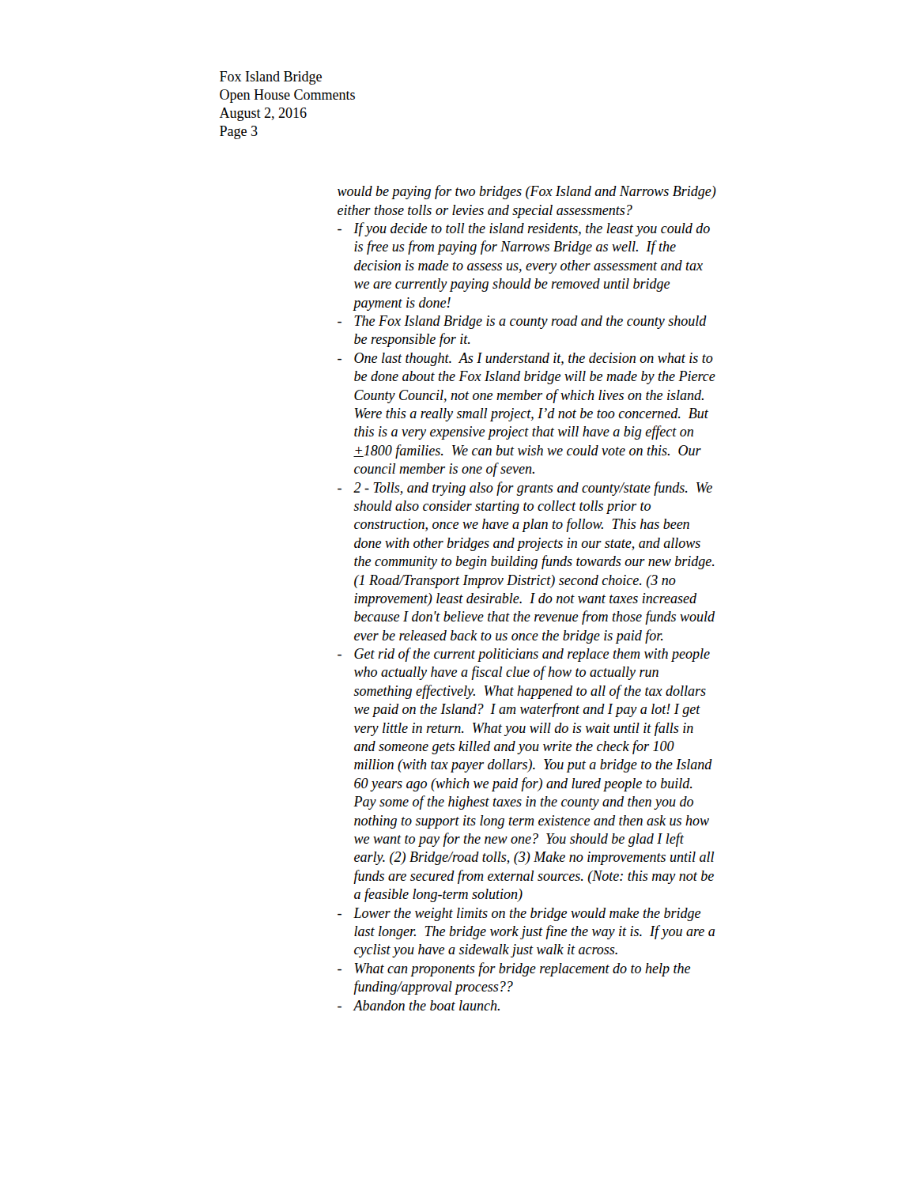Fox Island Bridge
Open House Comments
August 2, 2016
Page 3
would be paying for two bridges (Fox Island and Narrows Bridge) either those tolls or levies and special assessments?
If you decide to toll the island residents, the least you could do is free us from paying for Narrows Bridge as well. If the decision is made to assess us, every other assessment and tax we are currently paying should be removed until bridge payment is done!
The Fox Island Bridge is a county road and the county should be responsible for it.
One last thought. As I understand it, the decision on what is to be done about the Fox Island bridge will be made by the Pierce County Council, not one member of which lives on the island. Were this a really small project, I’d not be too concerned. But this is a very expensive project that will have a big effect on +1800 families. We can but wish we could vote on this. Our council member is one of seven.
2 - Tolls, and trying also for grants and county/state funds. We should also consider starting to collect tolls prior to construction, once we have a plan to follow. This has been done with other bridges and projects in our state, and allows the community to begin building funds towards our new bridge. (1 Road/Transport Improv District) second choice. (3 no improvement) least desirable. I do not want taxes increased because I don't believe that the revenue from those funds would ever be released back to us once the bridge is paid for.
Get rid of the current politicians and replace them with people who actually have a fiscal clue of how to actually run something effectively. What happened to all of the tax dollars we paid on the Island? I am waterfront and I pay a lot! I get very little in return. What you will do is wait until it falls in and someone gets killed and you write the check for 100 million (with tax payer dollars). You put a bridge to the Island 60 years ago (which we paid for) and lured people to build. Pay some of the highest taxes in the county and then you do nothing to support its long term existence and then ask us how we want to pay for the new one? You should be glad I left early. (2) Bridge/road tolls, (3) Make no improvements until all funds are secured from external sources. (Note: this may not be a feasible long-term solution)
Lower the weight limits on the bridge would make the bridge last longer. The bridge work just fine the way it is. If you are a cyclist you have a sidewalk just walk it across.
What can proponents for bridge replacement do to help the funding/approval process??
Abandon the boat launch.